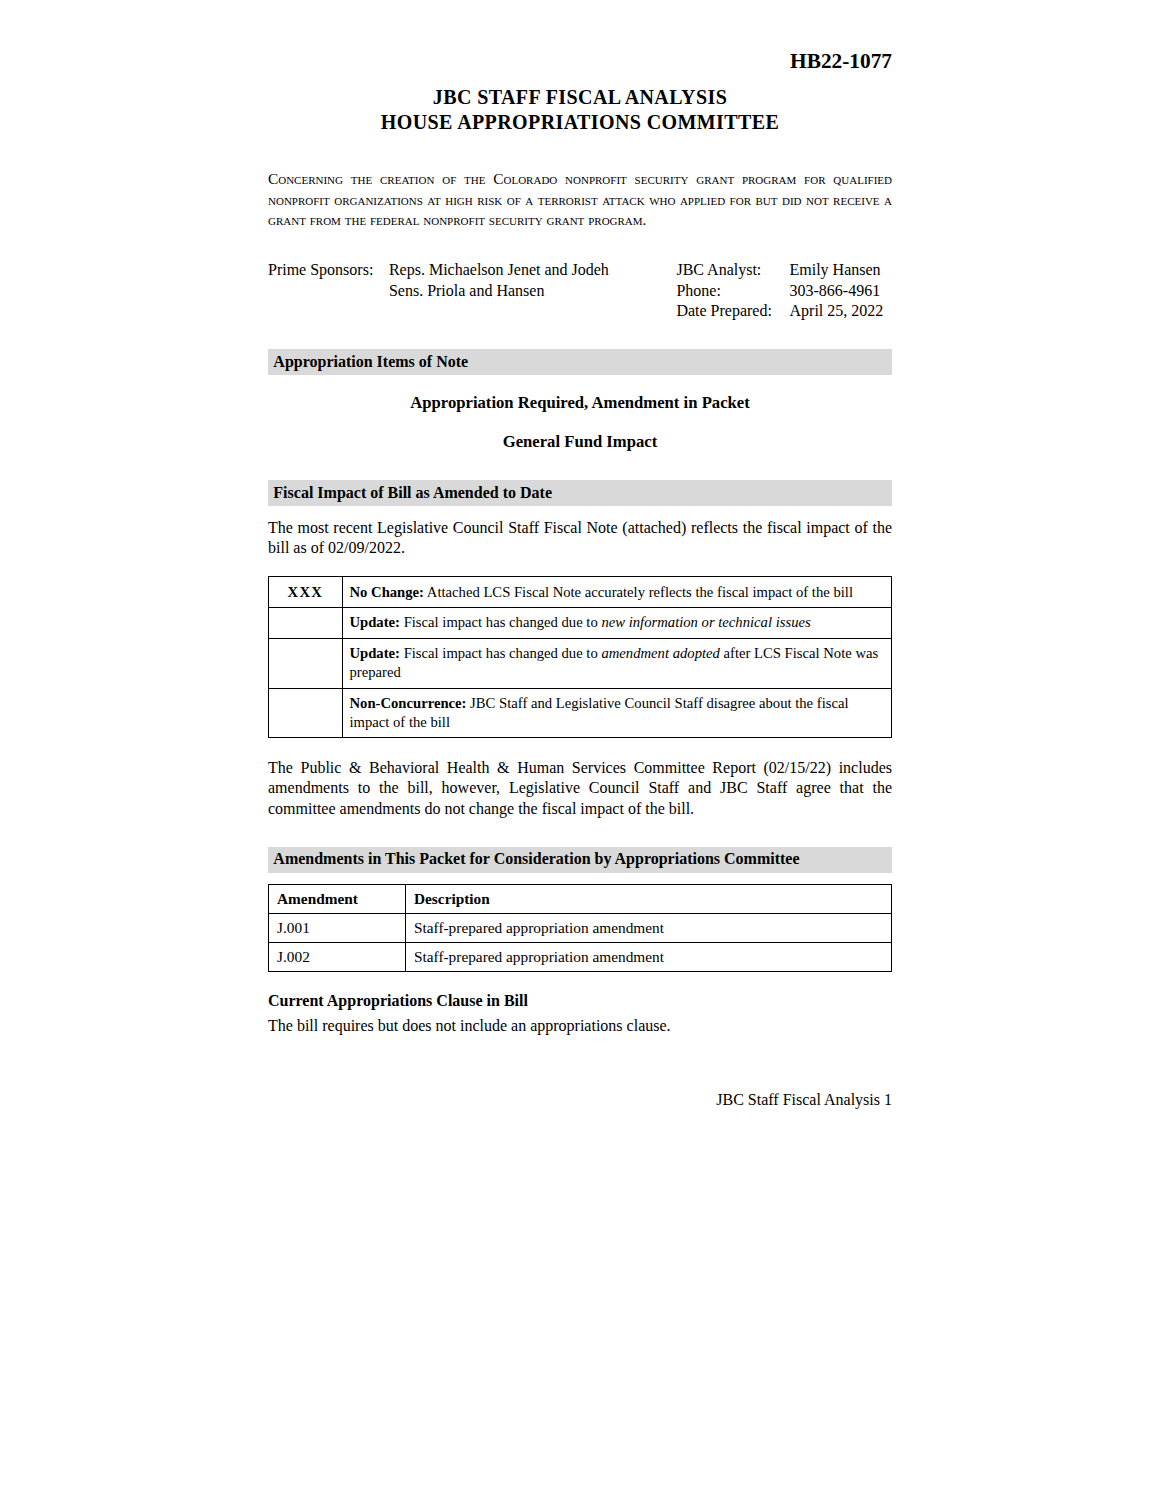HB22-1077
JBC STAFF FISCAL ANALYSIS
HOUSE APPROPRIATIONS COMMITTEE
Concerning the creation of the Colorado nonprofit security grant program for qualified nonprofit organizations at high risk of a terrorist attack who applied for but did not receive a grant from the federal nonprofit security grant program.
| Prime Sponsors: | Reps. Michaelson Jenet and Jodeh | JBC Analyst: | Emily Hansen |
| | Sens. Priola and Hansen | Phone: | 303-866-4961 |
| | | Date Prepared: | April 25, 2022 |
Appropriation Items of Note
Appropriation Required, Amendment in Packet
General Fund Impact
Fiscal Impact of Bill as Amended to Date
The most recent Legislative Council Staff Fiscal Note (attached) reflects the fiscal impact of the bill as of 02/09/2022.
| XXX | No Change: Attached LCS Fiscal Note accurately reflects the fiscal impact of the bill |
| | Update: Fiscal impact has changed due to new information or technical issues |
| | Update: Fiscal impact has changed due to amendment adopted after LCS Fiscal Note was prepared |
| | Non-Concurrence: JBC Staff and Legislative Council Staff disagree about the fiscal impact of the bill |
The Public & Behavioral Health & Human Services Committee Report (02/15/22) includes amendments to the bill, however, Legislative Council Staff and JBC Staff agree that the committee amendments do not change the fiscal impact of the bill.
Amendments in This Packet for Consideration by Appropriations Committee
| Amendment | Description |
| --- | --- |
| J.001 | Staff-prepared appropriation amendment |
| J.002 | Staff-prepared appropriation amendment |
Current Appropriations Clause in Bill
The bill requires but does not include an appropriations clause.
JBC Staff Fiscal Analysis 1